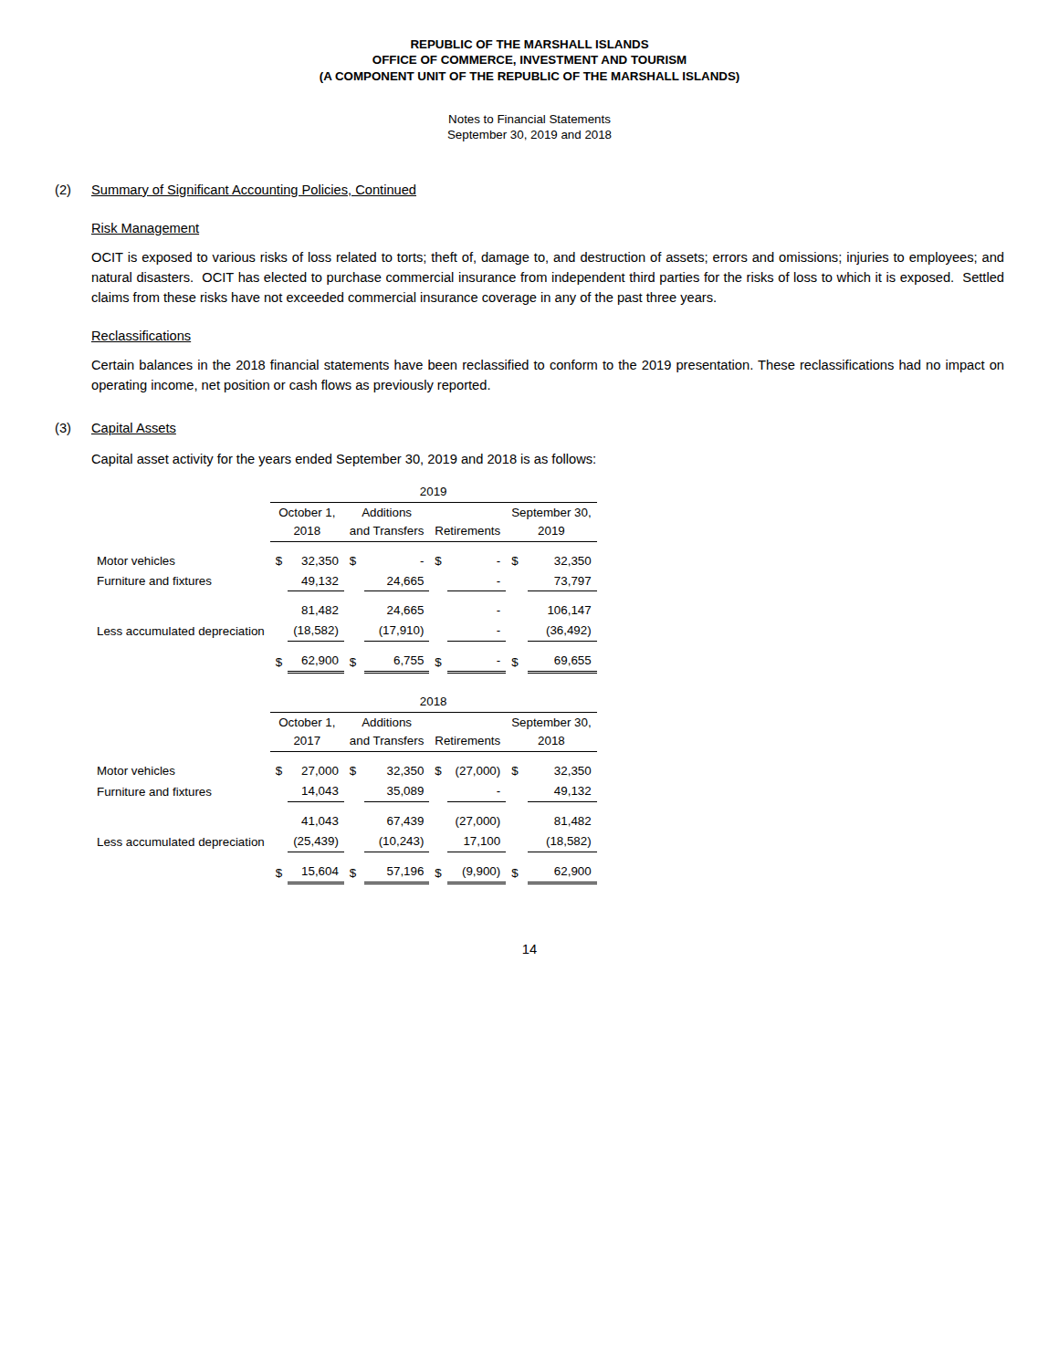REPUBLIC OF THE MARSHALL ISLANDS
OFFICE OF COMMERCE, INVESTMENT AND TOURISM
(A COMPONENT UNIT OF THE REPUBLIC OF THE MARSHALL ISLANDS)
Notes to Financial Statements
September 30, 2019 and 2018
(2) Summary of Significant Accounting Policies, Continued
Risk Management
OCIT is exposed to various risks of loss related to torts; theft of, damage to, and destruction of assets; errors and omissions; injuries to employees; and natural disasters. OCIT has elected to purchase commercial insurance from independent third parties for the risks of loss to which it is exposed. Settled claims from these risks have not exceeded commercial insurance coverage in any of the past three years.
Reclassifications
Certain balances in the 2018 financial statements have been reclassified to conform to the 2019 presentation. These reclassifications had no impact on operating income, net position or cash flows as previously reported.
(3) Capital Assets
Capital asset activity for the years ended September 30, 2019 and 2018 is as follows:
| | 2019 |
| | October 1, 2018 | Additions and Transfers | Retirements | September 30, 2019 |
| Motor vehicles | $ | 32,350 | $ | - | $ | - | $ | 32,350 |
| Furniture and fixtures | | 49,132 | | 24,665 | | - | | 73,797 |
| | | 81,482 | | 24,665 | | - | | 106,147 |
| Less accumulated depreciation | | (18,582) | | (17,910) | | - | | (36,492) |
| | $ | 62,900 | $ | 6,755 | $ | - | $ | 69,655 |
| | 2018 |
| | October 1, 2017 | Additions and Transfers | Retirements | September 30, 2018 |
| Motor vehicles | $ | 27,000 | $ | 32,350 | $ | (27,000) | $ | 32,350 |
| Furniture and fixtures | | 14,043 | | 35,089 | | - | | 49,132 |
| | | 41,043 | | 67,439 | | (27,000) | | 81,482 |
| Less accumulated depreciation | | (25,439) | | (10,243) | | 17,100 | | (18,582) |
| | $ | 15,604 | $ | 57,196 | $ | (9,900) | $ | 62,900 |
14